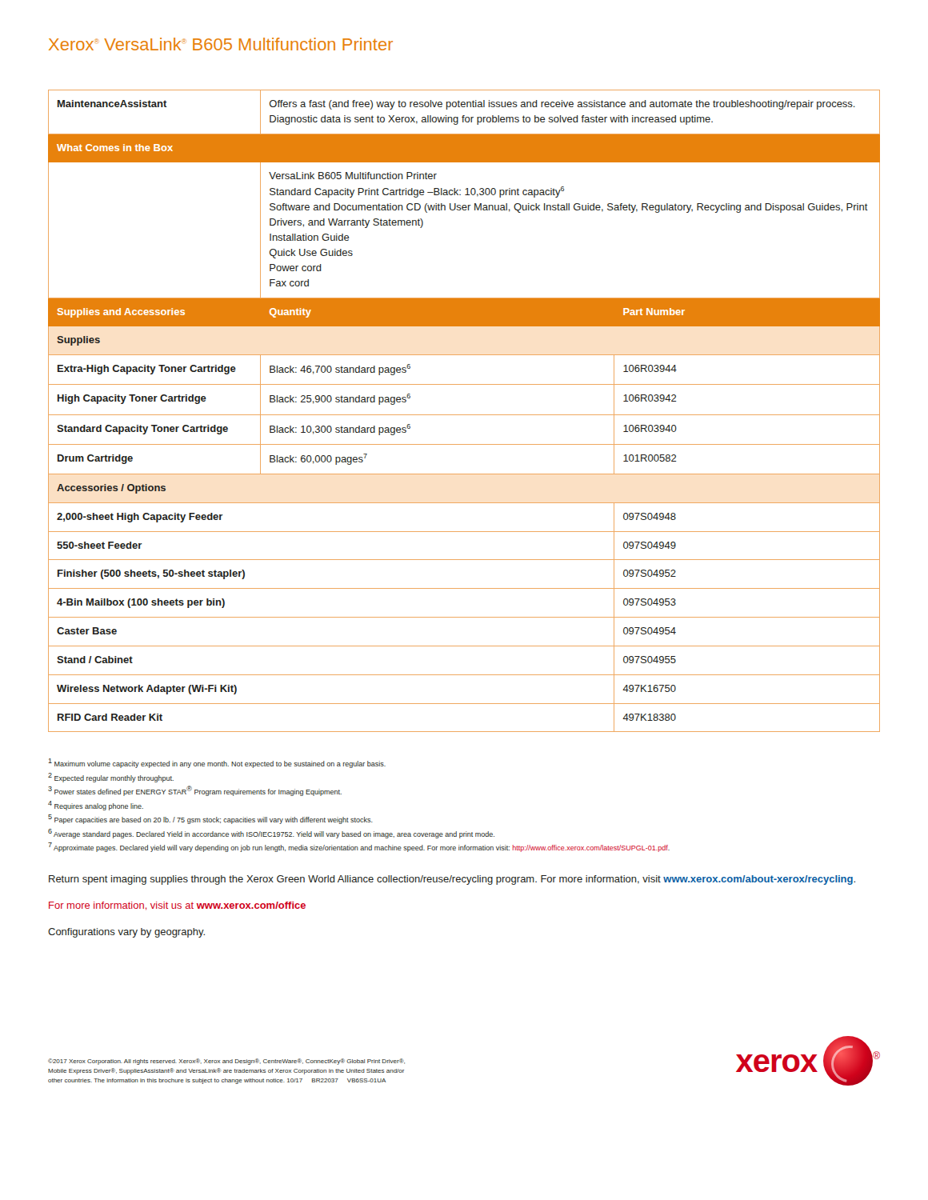Xerox® VersaLink® B605 Multifunction Printer
| MaintenanceAssistant | Offers a fast (and free) way to resolve potential issues and receive assistance and automate the troubleshooting/repair process. Diagnostic data is sent to Xerox, allowing for problems to be solved faster with increased uptime. |
| What Comes in the Box |
| | VersaLink B605 Multifunction Printer Standard Capacity Print Cartridge –Black: 10,300 print capacity 6 Software and Documentation CD (with User Manual, Quick Install Guide, Safety, Regulatory, Recycling and Disposal Guides, Print Drivers, and Warranty Statement) Installation Guide Quick Use Guides Power cord Fax cord |
| Supplies and Accessories | Quantity | Part Number |
| Supplies |
| Extra-High Capacity Toner Cartridge | Black: 46,700 standard pages 6 | 106R03944 |
| High Capacity Toner Cartridge | Black: 25,900 standard pages 6 | 106R03942 |
| Standard Capacity Toner Cartridge | Black: 10,300 standard pages 6 | 106R03940 |
| Drum Cartridge | Black: 60,000 pages 7 | 101R00582 |
| Accessories / Options |
| 2,000-sheet High Capacity Feeder | 097S04948 |
| 550-sheet Feeder | 097S04949 |
| Finisher (500 sheets, 50-sheet stapler) | 097S04952 |
| 4-Bin Mailbox (100 sheets per bin) | 097S04953 |
| Caster Base | 097S04954 |
| Stand / Cabinet | 097S04955 |
| Wireless Network Adapter (Wi-Fi Kit) | 497K16750 |
| RFID Card Reader Kit | 497K18380 |
1 Maximum volume capacity expected in any one month. Not expected to be sustained on a regular basis.
2 Expected regular monthly throughput.
3 Power states defined per ENERGY STAR® Program requirements for Imaging Equipment.
4 Requires analog phone line.
5 Paper capacities are based on 20 lb. / 75 gsm stock; capacities will vary with different weight stocks.
6 Average standard pages. Declared Yield in accordance with ISO/IEC19752. Yield will vary based on image, area coverage and print mode.
7 Approximate pages. Declared yield will vary depending on job run length, media size/orientation and machine speed. For more information visit: http://www.office.xerox.com/latest/SUPGL-01.pdf.
Return spent imaging supplies through the Xerox Green World Alliance collection/reuse/recycling program. For more information, visit www.xerox.com/about-xerox/recycling.
For more information, visit us at www.xerox.com/office
Configurations vary by geography.
©2017 Xerox Corporation. All rights reserved. Xerox®, Xerox and Design®, CentreWare®, ConnectKey® Global Print Driver®,
Mobile Express Driver®, SuppliesAssistant® and VersaLink® are trademarks of Xerox Corporation in the United States and/or
other countries. The information in this brochure is subject to change without notice. 10/17 BR22037 VB6SS-01UA
xerox ®